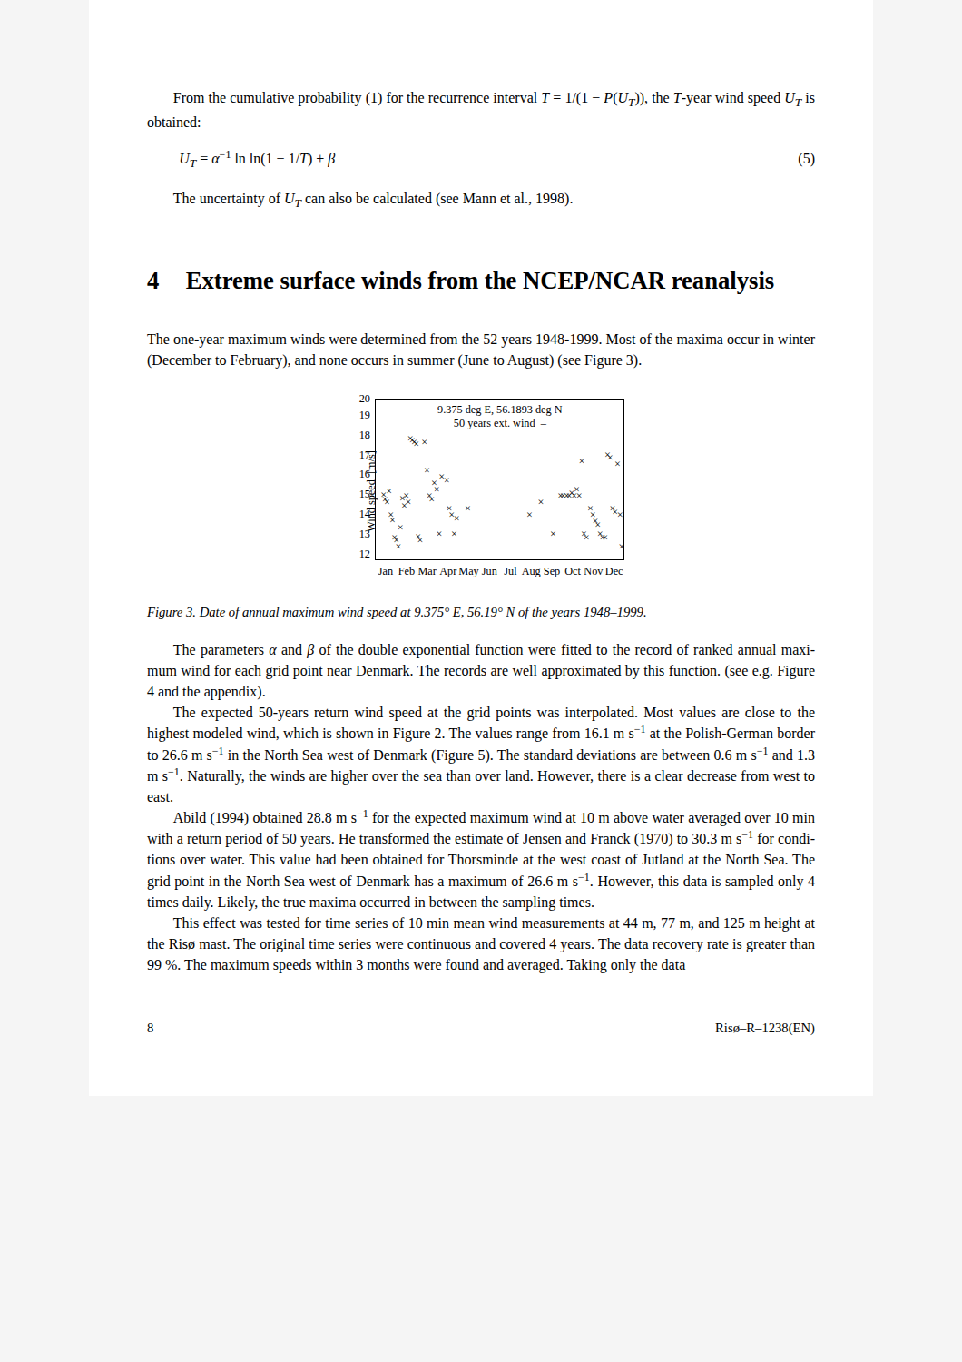From the cumulative probability (1) for the recurrence interval T = 1/(1 − P(UT)), the T-year wind speed UT is obtained:
UT = α−1 ln ln(1 − 1/T) + β
(5)
The uncertainty of UT can also be calculated (see Mann et al., 1998).
4 Extreme surface winds from the NCEP/NCAR reanalysis
The one-year maximum winds were determined from the 52 years 1948-1999. Most of the maxima occur in winter (December to February), and none occurs in summer (June to August) (see Figure 3).
Wind speed [m/s]
20 19 18 17 16 15 14 13 12
9.375 deg E, 56.1893 deg N
50 years ext. wind –
×
×
×
×
×
×
×
×
×
×
×
×
×
×
×
×
×
×
×
×
×
×
×
×
×
×
×
×
×
×
×
×
×
×
×
×
×
×
×
×
×
×
×
×
×
×
×
×
×
×
×
×
×
×
×
×
×
×
×
×
×
×
Jan Feb Mar Apr May Jun Jul Aug Sep Oct Nov Dec
Figure 3. Date of annual maximum wind speed at 9.375° E, 56.19° N of the years 1948–1999.
The parameters α and β of the double exponential function were fitted to the record of ranked annual maximum wind for each grid point near Denmark. The records are well approximated by this function. (see e.g. Figure 4 and the appendix).
The expected 50-years return wind speed at the grid points was interpolated. Most values are close to the highest modeled wind, which is shown in Figure 2. The values range from 16.1 m s−1 at the Polish-German border to 26.6 m s−1 in the North Sea west of Denmark (Figure 5). The standard deviations are between 0.6 m s−1 and 1.3 m s−1. Naturally, the winds are higher over the sea than over land. However, there is a clear decrease from west to east.
Abild (1994) obtained 28.8 m s−1 for the expected maximum wind at 10 m above water averaged over 10 min with a return period of 50 years. He transformed the estimate of Jensen and Franck (1970) to 30.3 m s−1 for conditions over water. This value had been obtained for Thorsminde at the west coast of Jutland at the North Sea. The grid point in the North Sea west of Denmark has a maximum of 26.6 m s−1. However, this data is sampled only 4 times daily. Likely, the true maxima occurred in between the sampling times.
This effect was tested for time series of 10 min mean wind measurements at 44 m, 77 m, and 125 m height at the Risø mast. The original time series were continuous and covered 4 years. The data recovery rate is greater than 99 %. The maximum speeds within 3 months were found and averaged. Taking only the data
8
Risø–R–1238(EN)